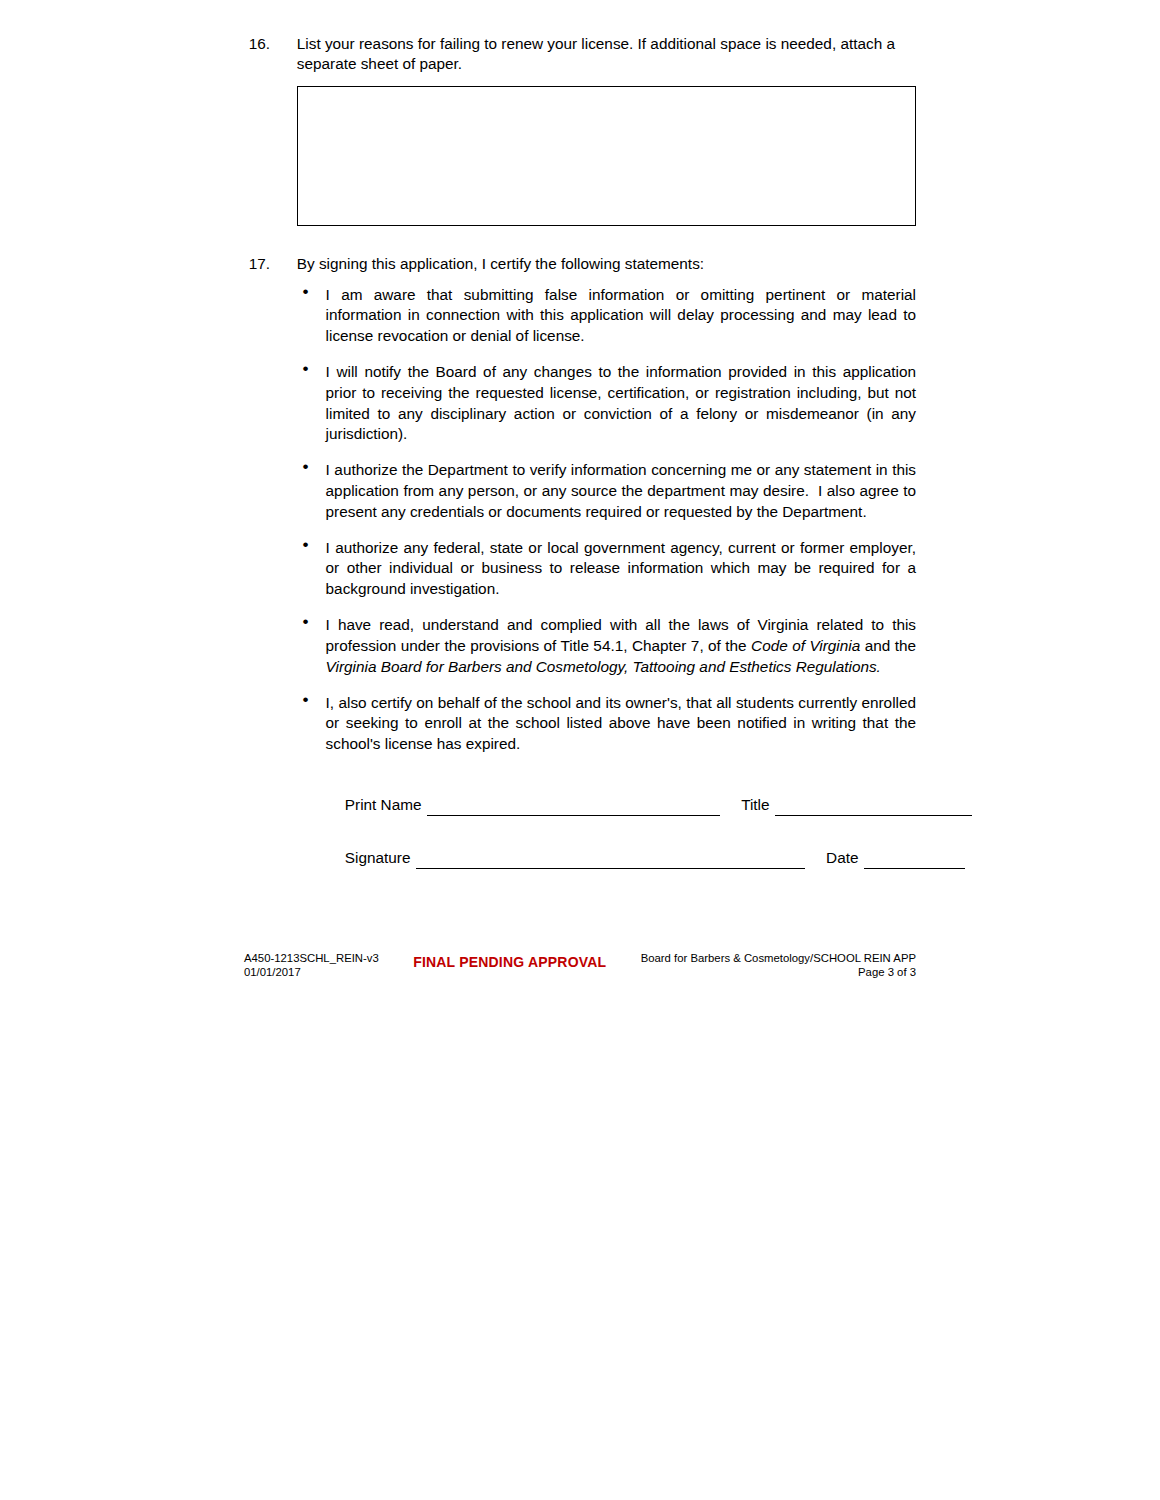16.
List your reasons for failing to renew your license. If additional space is needed, attach a separate sheet of paper.
17.
By signing this application, I certify the following statements:
I am aware that submitting false information or omitting pertinent or material information in connection with this application will delay processing and may lead to license revocation or denial of license.
I will notify the Board of any changes to the information provided in this application prior to receiving the requested license, certification, or registration including, but not limited to any disciplinary action or conviction of a felony or misdemeanor (in any jurisdiction).
I authorize the Department to verify information concerning me or any statement in this application from any person, or any source the department may desire. I also agree to present any credentials or documents required or requested by the Department.
I authorize any federal, state or local government agency, current or former employer, or other individual or business to release information which may be required for a background investigation.
I have read, understand and complied with all the laws of Virginia related to this profession under the provisions of Title 54.1, Chapter 7, of the Code of Virginia and the Virginia Board for Barbers and Cosmetology, Tattooing and Esthetics Regulations.
I, also certify on behalf of the school and its owner's, that all students currently enrolled or seeking to enroll at the school listed above have been notified in writing that the school's license has expired.
Print Name Title
Signature Date
A450-1213SCHL_REIN-v3
01/01/2017
FINAL PENDING APPROVAL
Board for Barbers & Cosmetology/SCHOOL REIN APP
Page 3 of 3